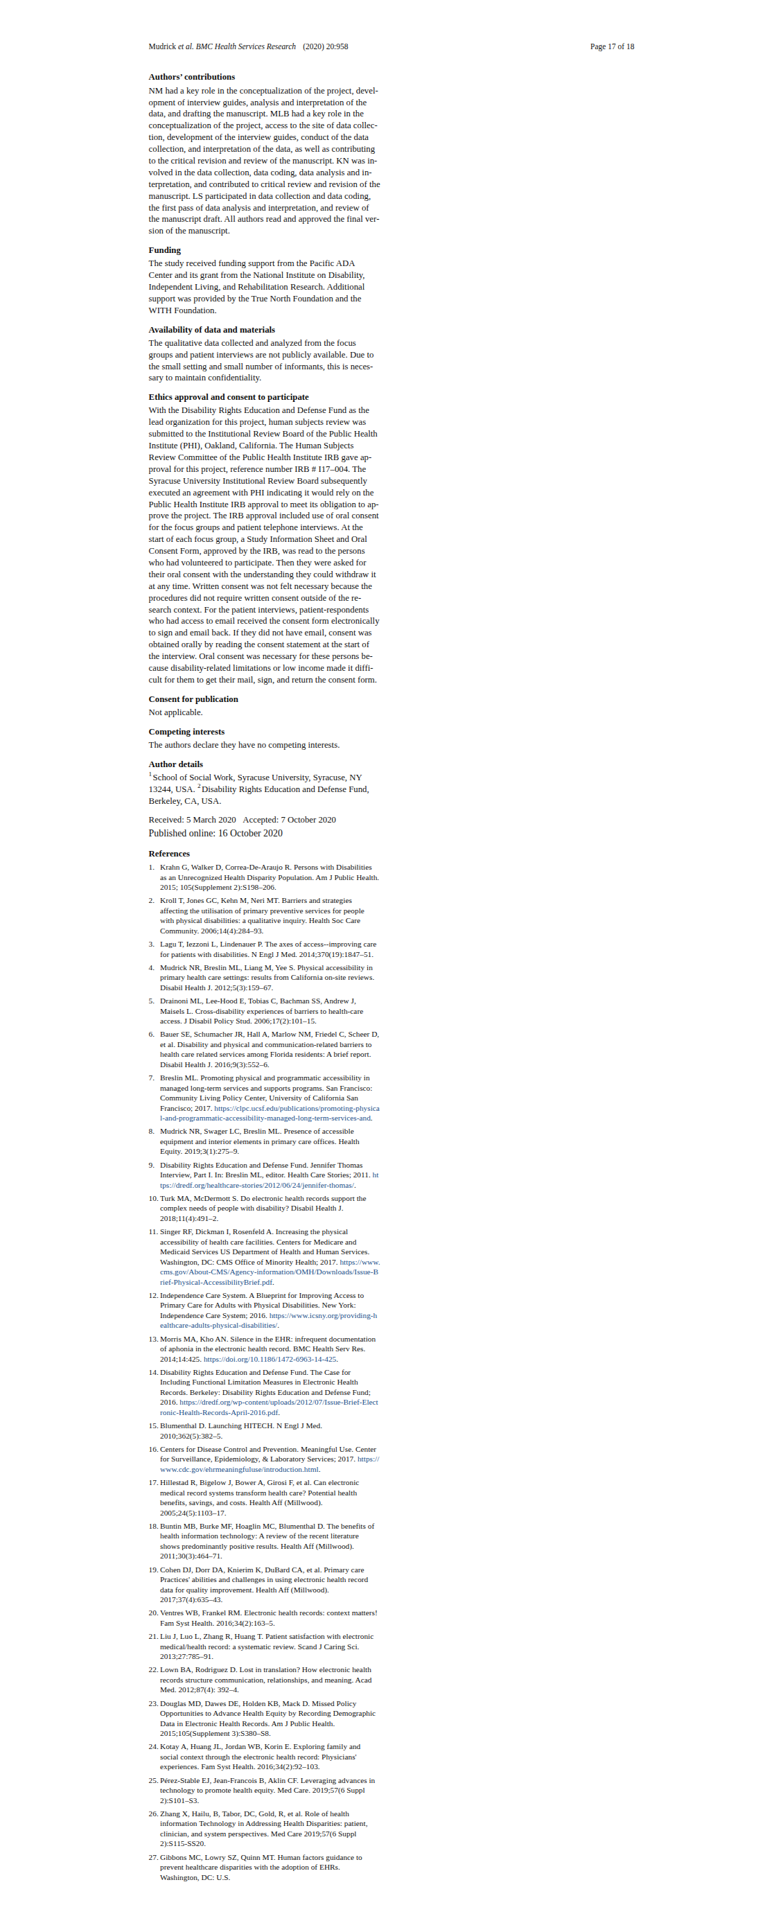Mudrick et al. BMC Health Services Research(2020) 20:958
Page 17 of 18
Authors’ contributions
NM had a key role in the conceptualization of the project, development of interview guides, analysis and interpretation of the data, and drafting the manuscript. MLB had a key role in the conceptualization of the project, access to the site of data collection, development of the interview guides, conduct of the data collection, and interpretation of the data, as well as contributing to the critical revision and review of the manuscript. KN was involved in the data collection, data coding, data analysis and interpretation, and contributed to critical review and revision of the manuscript. LS participated in data collection and data coding, the first pass of data analysis and interpretation, and review of the manuscript draft. All authors read and approved the final version of the manuscript.
Funding
The study received funding support from the Pacific ADA Center and its grant from the National Institute on Disability, Independent Living, and Rehabilitation Research. Additional support was provided by the True North Foundation and the WITH Foundation.
Availability of data and materials
The qualitative data collected and analyzed from the focus groups and patient interviews are not publicly available. Due to the small setting and small number of informants, this is necessary to maintain confidentiality.
Ethics approval and consent to participate
With the Disability Rights Education and Defense Fund as the lead organization for this project, human subjects review was submitted to the Institutional Review Board of the Public Health Institute (PHI), Oakland, California. The Human Subjects Review Committee of the Public Health Institute IRB gave approval for this project, reference number IRB # I17–004. The Syracuse University Institutional Review Board subsequently executed an agreement with PHI indicating it would rely on the Public Health Institute IRB approval to meet its obligation to approve the project. The IRB approval included use of oral consent for the focus groups and patient telephone interviews. At the start of each focus group, a Study Information Sheet and Oral Consent Form, approved by the IRB, was read to the persons who had volunteered to participate. Then they were asked for their oral consent with the understanding they could withdraw it at any time. Written consent was not felt necessary because the procedures did not require written consent outside of the research context. For the patient interviews, patient-respondents who had access to email received the consent form electronically to sign and email back. If they did not have email, consent was obtained orally by reading the consent statement at the start of the interview. Oral consent was necessary for these persons because disability-related limitations or low income made it difficult for them to get their mail, sign, and return the consent form.
Consent for publication
Not applicable.
Competing interests
The authors declare they have no competing interests.
Author details
1School of Social Work, Syracuse University, Syracuse, NY 13244, USA. 2Disability Rights Education and Defense Fund, Berkeley, CA, USA.
Received: 5 March 2020 Accepted: 7 October 2020
Published online: 16 October 2020
References
Krahn G, Walker D, Correa-De-Araujo R. Persons with Disabilities as an Unrecognized Health Disparity Population. Am J Public Health. 2015; 105(Supplement 2):S198–206.
Kroll T, Jones GC, Kehn M, Neri MT. Barriers and strategies affecting the utilisation of primary preventive services for people with physical disabilities: a qualitative inquiry. Health Soc Care Community. 2006;14(4):284–93.
Lagu T, Iezzoni L, Lindenauer P. The axes of access--improving care for patients with disabilities. N Engl J Med. 2014;370(19):1847–51.
Mudrick NR, Breslin ML, Liang M, Yee S. Physical accessibility in primary health care settings: results from California on-site reviews. Disabil Health J. 2012;5(3):159–67.
Drainoni ML, Lee-Hood E, Tobias C, Bachman SS, Andrew J, Maisels L. Cross-disability experiences of barriers to health-care access. J Disabil Policy Stud. 2006;17(2):101–15.
Bauer SE, Schumacher JR, Hall A, Marlow NM, Friedel C, Scheer D, et al. Disability and physical and communication-related barriers to health care related services among Florida residents: A brief report. Disabil Health J. 2016;9(3):552–6.
Breslin ML. Promoting physical and programmatic accessibility in managed long-term services and supports programs. San Francisco: Community Living Policy Center, University of California San Francisco; 2017. https://clpc.ucsf.edu/publications/promoting-physical-and-programmatic-accessibility-managed-long-term-services-and.
Mudrick NR, Swager LC, Breslin ML. Presence of accessible equipment and interior elements in primary care offices. Health Equity. 2019;3(1):275–9.
Disability Rights Education and Defense Fund. Jennifer Thomas Interview, Part I. In: Breslin ML, editor. Health Care Stories; 2011. https://dredf.org/healthcare-stories/2012/06/24/jennifer-thomas/.
Turk MA, McDermott S. Do electronic health records support the complex needs of people with disability? Disabil Health J. 2018;11(4):491–2.
Singer RF, Dickman I, Rosenfeld A. Increasing the physical accessibility of health care facilities. Centers for Medicare and Medicaid Services US Department of Health and Human Services. Washington, DC: CMS Office of Minority Health; 2017. https://www.cms.gov/About-CMS/Agency-information/OMH/Downloads/Issue-Brief-Physical-AccessibilityBrief.pdf.
Independence Care System. A Blueprint for Improving Access to Primary Care for Adults with Physical Disabilities. New York: Independence Care System; 2016. https://www.icsny.org/providing-healthcare-adults-physical-disabilities/.
Morris MA, Kho AN. Silence in the EHR: infrequent documentation of aphonia in the electronic health record. BMC Health Serv Res. 2014;14:425. https://doi.org/10.1186/1472-6963-14-425.
Disability Rights Education and Defense Fund. The Case for Including Functional Limitation Measures in Electronic Health Records. Berkeley: Disability Rights Education and Defense Fund; 2016. https://dredf.org/wp-content/uploads/2012/07/Issue-Brief-Electronic-Health-Records-April-2016.pdf.
Blumenthal D. Launching HITECH. N Engl J Med. 2010;362(5):382–5.
Centers for Disease Control and Prevention. Meaningful Use. Center for Surveillance, Epidemiology, & Laboratory Services; 2017. https://www.cdc.gov/ehrmeaningfuluse/introduction.html.
Hillestad R, Bigelow J, Bower A, Girosi F, et al. Can electronic medical record systems transform health care? Potential health benefits, savings, and costs. Health Aff (Millwood). 2005;24(5):1103–17.
Buntin MB, Burke MF, Hoaglin MC, Blumenthal D. The benefits of health information technology: A review of the recent literature shows predominantly positive results. Health Aff (Millwood). 2011;30(3):464–71.
Cohen DJ, Dorr DA, Knierim K, DuBard CA, et al. Primary care Practices' abilities and challenges in using electronic health record data for quality improvement. Health Aff (Millwood). 2017;37(4):635–43.
Ventres WB, Frankel RM. Electronic health records: context matters! Fam Syst Health. 2016;34(2):163–5.
Liu J, Luo L, Zhang R, Huang T. Patient satisfaction with electronic medical/health record: a systematic review. Scand J Caring Sci. 2013;27:785–91.
Lown BA, Rodriguez D. Lost in translation? How electronic health records structure communication, relationships, and meaning. Acad Med. 2012;87(4): 392–4.
Douglas MD, Dawes DE, Holden KB, Mack D. Missed Policy Opportunities to Advance Health Equity by Recording Demographic Data in Electronic Health Records. Am J Public Health. 2015;105(Supplement 3):S380–S8.
Kotay A, Huang JL, Jordan WB, Korin E. Exploring family and social context through the electronic health record: Physicians' experiences. Fam Syst Health. 2016;34(2):92–103.
Pérez-Stable EJ, Jean-Francois B, Aklin CF. Leveraging advances in technology to promote health equity. Med Care. 2019;57(6 Suppl 2):S101–S3.
Zhang X, Hailu, B, Tabor, DC, Gold, R, et al. Role of health information Technology in Addressing Health Disparities: patient, clinician, and system perspectives. Med Care 2019;57(6 Suppl 2):S115-SS20.
Gibbons MC, Lowry SZ, Quinn MT. Human factors guidance to prevent healthcare disparities with the adoption of EHRs. Washington, DC: U.S.